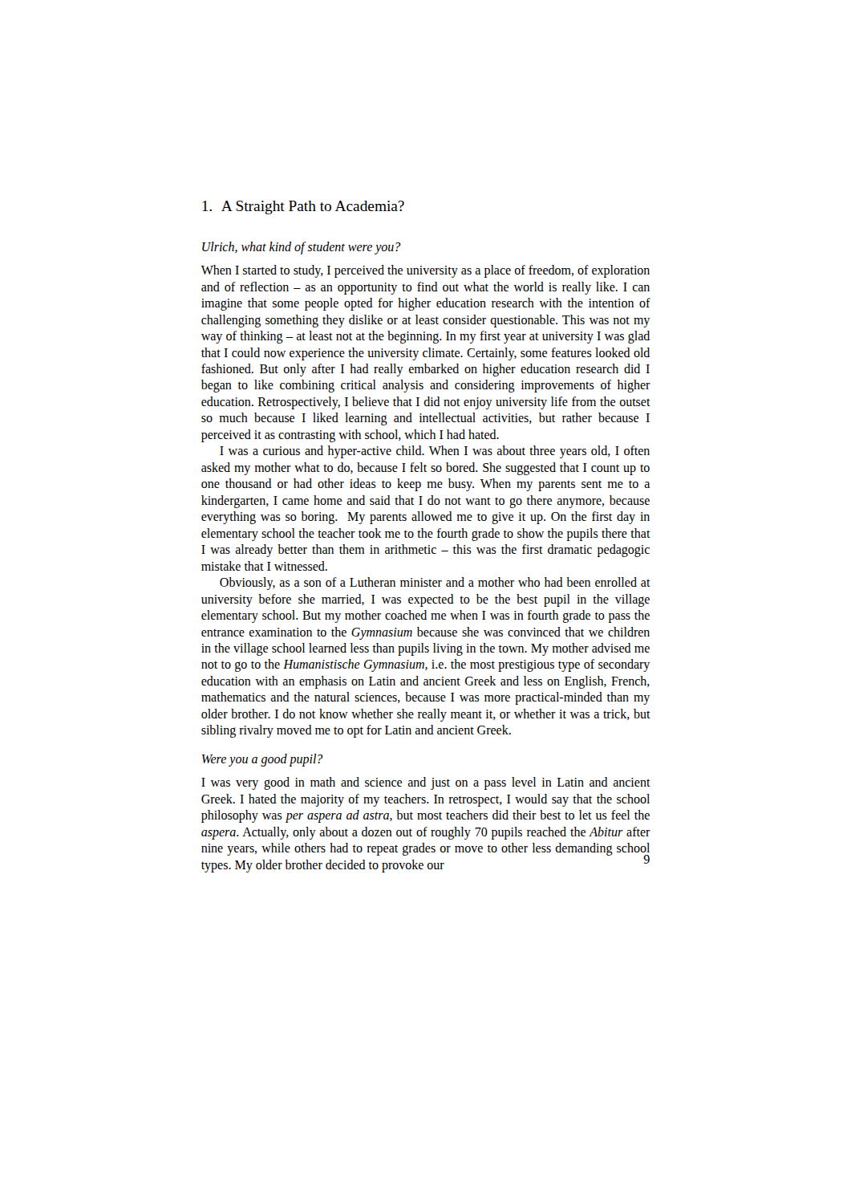1. A Straight Path to Academia?
Ulrich, what kind of student were you?
When I started to study, I perceived the university as a place of freedom, of exploration and of reflection – as an opportunity to find out what the world is really like. I can imagine that some people opted for higher education research with the intention of challenging something they dislike or at least consider questionable. This was not my way of thinking – at least not at the beginning. In my first year at university I was glad that I could now experience the university climate. Certainly, some features looked old fashioned. But only after I had really embarked on higher education research did I began to like combining critical analysis and considering improvements of higher education. Retrospectively, I believe that I did not enjoy university life from the outset so much because I liked learning and intellectual activities, but rather because I perceived it as contrasting with school, which I had hated.
I was a curious and hyper-active child. When I was about three years old, I often asked my mother what to do, because I felt so bored. She suggested that I count up to one thousand or had other ideas to keep me busy. When my parents sent me to a kindergarten, I came home and said that I do not want to go there anymore, because everything was so boring. My parents allowed me to give it up. On the first day in elementary school the teacher took me to the fourth grade to show the pupils there that I was already better than them in arithmetic – this was the first dramatic pedagogic mistake that I witnessed.
Obviously, as a son of a Lutheran minister and a mother who had been enrolled at university before she married, I was expected to be the best pupil in the village elementary school. But my mother coached me when I was in fourth grade to pass the entrance examination to the Gymnasium because she was convinced that we children in the village school learned less than pupils living in the town. My mother advised me not to go to the Humanistische Gymnasium, i.e. the most prestigious type of secondary education with an emphasis on Latin and ancient Greek and less on English, French, mathematics and the natural sciences, because I was more practical-minded than my older brother. I do not know whether she really meant it, or whether it was a trick, but sibling rivalry moved me to opt for Latin and ancient Greek.
Were you a good pupil?
I was very good in math and science and just on a pass level in Latin and ancient Greek. I hated the majority of my teachers. In retrospect, I would say that the school philosophy was per aspera ad astra, but most teachers did their best to let us feel the aspera. Actually, only about a dozen out of roughly 70 pupils reached the Abitur after nine years, while others had to repeat grades or move to other less demanding school types. My older brother decided to provoke our
9